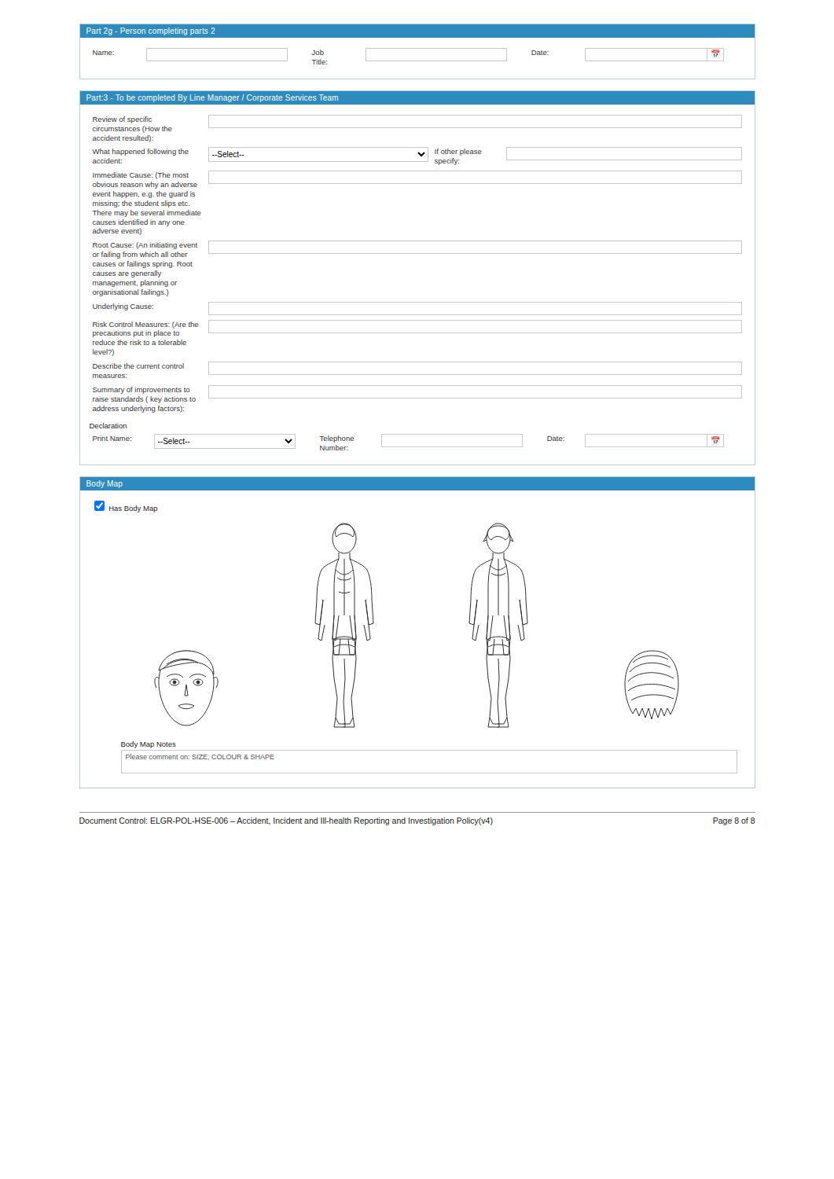Part 2g - Person completing parts 2
| Name: | | Job Title: | | Date: | 📅 |
Part:3 - To be completed By Line Manager / Corporate Services Team
| Review of specific circumstances (How the accident resulted): | |
| What happened following the accident: | --Select-- | If other please specify: | |
| Immediate Cause: (The most obvious reason why an adverse event happen, e.g. the guard is missing; the student slips etc. There may be several immediate causes identified in any one adverse event) | |
| Root Cause: (An initiating event or failing from which all other causes or failings spring. Root causes are generally management, planning or organisational failings.) | |
| Underlying Cause: | |
| Risk Control Measures: (Are the precautions put in place to reduce the risk to a tolerable level?) | |
| Describe the current control measures: | |
| Summary of improvements to raise standards ( key actions to address underlying factors): | |
Declaration
| Print Name: | --Select-- | Telephone Number: | | Date: | 📅 |
Body Map
Has Body Map
Body Map Notes
Please comment on: SIZE, COLOUR & SHAPE
Document Control: ELGR-POL-HSE-006 – Accident, Incident and Ill-health Reporting and Investigation Policy(v4)
Page 8 of 8